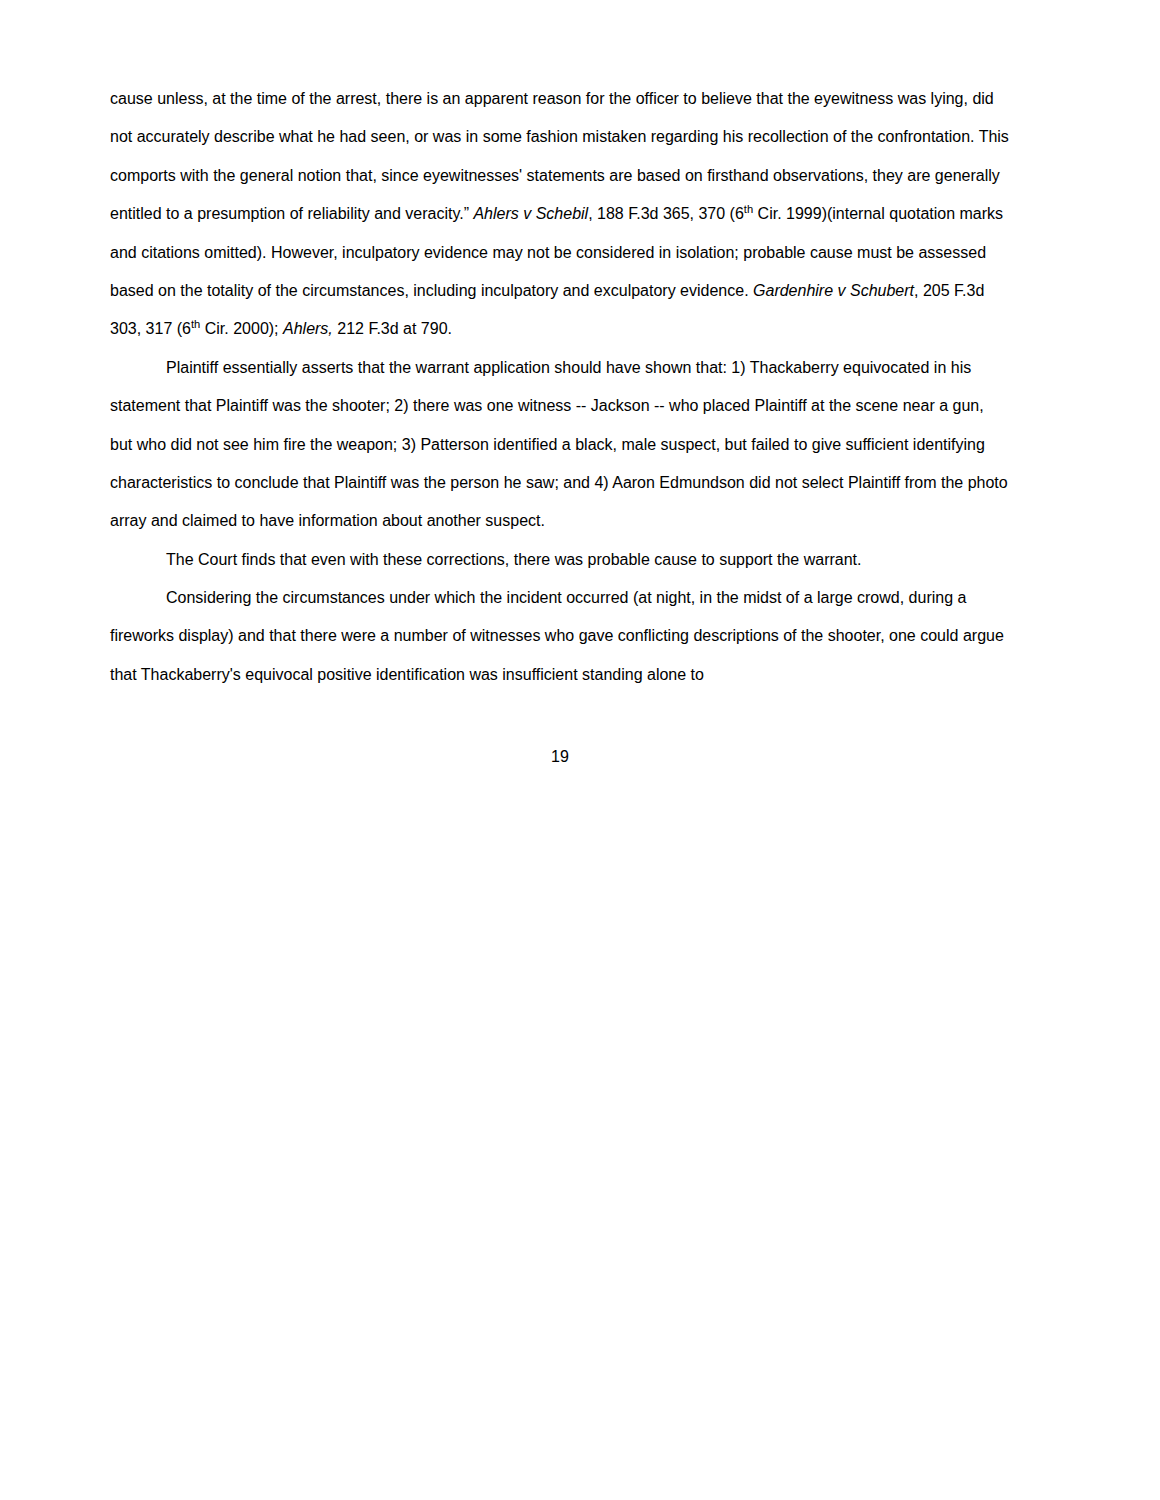cause unless, at the time of the arrest, there is an apparent reason for the officer to believe that the eyewitness was lying, did not accurately describe what he had seen, or was in some fashion mistaken regarding his recollection of the confrontation. This comports with the general notion that, since eyewitnesses' statements are based on firsthand observations, they are generally entitled to a presumption of reliability and veracity.” Ahlers v Schebil, 188 F.3d 365, 370 (6th Cir. 1999)(internal quotation marks and citations omitted). However, inculpatory evidence may not be considered in isolation; probable cause must be assessed based on the totality of the circumstances, including inculpatory and exculpatory evidence. Gardenhire v Schubert, 205 F.3d 303, 317 (6th Cir. 2000); Ahlers, 212 F.3d at 790.
Plaintiff essentially asserts that the warrant application should have shown that: 1) Thackaberry equivocated in his statement that Plaintiff was the shooter; 2) there was one witness -- Jackson -- who placed Plaintiff at the scene near a gun, but who did not see him fire the weapon; 3) Patterson identified a black, male suspect, but failed to give sufficient identifying characteristics to conclude that Plaintiff was the person he saw; and 4) Aaron Edmundson did not select Plaintiff from the photo array and claimed to have information about another suspect.
The Court finds that even with these corrections, there was probable cause to support the warrant.
Considering the circumstances under which the incident occurred (at night, in the midst of a large crowd, during a fireworks display) and that there were a number of witnesses who gave conflicting descriptions of the shooter, one could argue that Thackaberry's equivocal positive identification was insufficient standing alone to
19